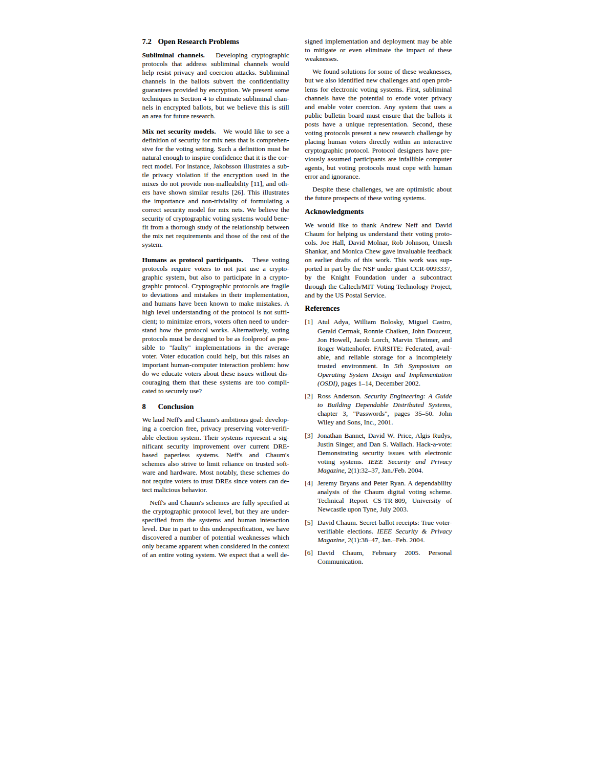7.2 Open Research Problems
Subliminal channels. Developing cryptographic protocols that address subliminal channels would help resist privacy and coercion attacks. Subliminal channels in the ballots subvert the confidentiality guarantees provided by encryption. We present some techniques in Section 4 to eliminate subliminal channels in encrypted ballots, but we believe this is still an area for future research.
Mix net security models. We would like to see a definition of security for mix nets that is comprehensive for the voting setting. Such a definition must be natural enough to inspire confidence that it is the correct model. For instance, Jakobsson illustrates a subtle privacy violation if the encryption used in the mixes do not provide non-malleability [11], and others have shown similar results [26]. This illustrates the importance and non-triviality of formulating a correct security model for mix nets. We believe the security of cryptographic voting systems would benefit from a thorough study of the relationship between the mix net requirements and those of the rest of the system.
Humans as protocol participants. These voting protocols require voters to not just use a cryptographic system, but also to participate in a cryptographic protocol. Cryptographic protocols are fragile to deviations and mistakes in their implementation, and humans have been known to make mistakes. A high level understanding of the protocol is not sufficient; to minimize errors, voters often need to understand how the protocol works. Alternatively, voting protocols must be designed to be as foolproof as possible to "faulty" implementations in the average voter. Voter education could help, but this raises an important human-computer interaction problem: how do we educate voters about these issues without discouraging them that these systems are too complicated to securely use?
8 Conclusion
We laud Neff's and Chaum's ambitious goal: developing a coercion free, privacy preserving voter-verifiable election system. Their systems represent a significant security improvement over current DRE-based paperless systems. Neff's and Chaum's schemes also strive to limit reliance on trusted software and hardware. Most notably, these schemes do not require voters to trust DREs since voters can detect malicious behavior.
Neff's and Chaum's schemes are fully specified at the cryptographic protocol level, but they are underspecified from the systems and human interaction level. Due in part to this underspecification, we have discovered a number of potential weaknesses which only became apparent when considered in the context of an entire voting system. We expect that a well designed implementation and deployment may be able to mitigate or even eliminate the impact of these weaknesses.
We found solutions for some of these weaknesses, but we also identified new challenges and open problems for electronic voting systems. First, subliminal channels have the potential to erode voter privacy and enable voter coercion. Any system that uses a public bulletin board must ensure that the ballots it posts have a unique representation. Second, these voting protocols present a new research challenge by placing human voters directly within an interactive cryptographic protocol. Protocol designers have previously assumed participants are infallible computer agents, but voting protocols must cope with human error and ignorance.
Despite these challenges, we are optimistic about the future prospects of these voting systems.
Acknowledgments
We would like to thank Andrew Neff and David Chaum for helping us understand their voting protocols. Joe Hall, David Molnar, Rob Johnson, Umesh Shankar, and Monica Chew gave invaluable feedback on earlier drafts of this work. This work was supported in part by the NSF under grant CCR-0093337, by the Knight Foundation under a subcontract through the Caltech/MIT Voting Technology Project, and by the US Postal Service.
References
Atul Adya, William Bolosky, Miguel Castro, Gerald Cermak, Ronnie Chaiken, John Douceur, Jon Howell, Jacob Lorch, Marvin Theimer, and Roger Wattenhofer. FARSITE: Federated, available, and reliable storage for a incompletely trusted environment. In 5th Symposium on Operating System Design and Implementation (OSDI), pages 1–14, December 2002.
Ross Anderson. Security Engineering: A Guide to Building Dependable Distributed Systems, chapter 3, "Passwords", pages 35–50. John Wiley and Sons, Inc., 2001.
Jonathan Bannet, David W. Price, Algis Rudys, Justin Singer, and Dan S. Wallach. Hack-a-vote: Demonstrating security issues with electronic voting systems. IEEE Security and Privacy Magazine, 2(1):32–37, Jan./Feb. 2004.
Jeremy Bryans and Peter Ryan. A dependability analysis of the Chaum digital voting scheme. Technical Report CS-TR-809, University of Newcastle upon Tyne, July 2003.
David Chaum. Secret-ballot receipts: True voter-verifiable elections. IEEE Security & Privacy Magazine, 2(1):38–47, Jan.–Feb. 2004.
David Chaum, February 2005. Personal Communication.